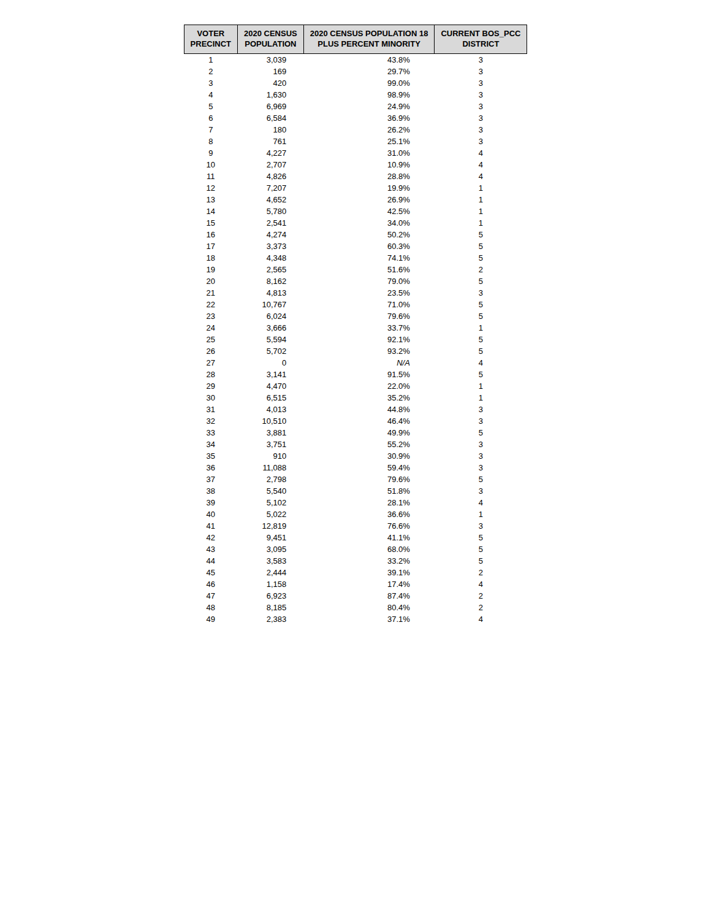| VOTER PRECINCT | 2020 CENSUS POPULATION | 2020 CENSUS POPULATION 18 PLUS PERCENT MINORITY | CURRENT BOS_PCC DISTRICT |
| --- | --- | --- | --- |
| 1 | 3,039 | 43.8% | 3 |
| 2 | 169 | 29.7% | 3 |
| 3 | 420 | 99.0% | 3 |
| 4 | 1,630 | 98.9% | 3 |
| 5 | 6,969 | 24.9% | 3 |
| 6 | 6,584 | 36.9% | 3 |
| 7 | 180 | 26.2% | 3 |
| 8 | 761 | 25.1% | 3 |
| 9 | 4,227 | 31.0% | 4 |
| 10 | 2,707 | 10.9% | 4 |
| 11 | 4,826 | 28.8% | 4 |
| 12 | 7,207 | 19.9% | 1 |
| 13 | 4,652 | 26.9% | 1 |
| 14 | 5,780 | 42.5% | 1 |
| 15 | 2,541 | 34.0% | 1 |
| 16 | 4,274 | 50.2% | 5 |
| 17 | 3,373 | 60.3% | 5 |
| 18 | 4,348 | 74.1% | 5 |
| 19 | 2,565 | 51.6% | 2 |
| 20 | 8,162 | 79.0% | 5 |
| 21 | 4,813 | 23.5% | 3 |
| 22 | 10,767 | 71.0% | 5 |
| 23 | 6,024 | 79.6% | 5 |
| 24 | 3,666 | 33.7% | 1 |
| 25 | 5,594 | 92.1% | 5 |
| 26 | 5,702 | 93.2% | 5 |
| 27 | 0 | N/A | 4 |
| 28 | 3,141 | 91.5% | 5 |
| 29 | 4,470 | 22.0% | 1 |
| 30 | 6,515 | 35.2% | 1 |
| 31 | 4,013 | 44.8% | 3 |
| 32 | 10,510 | 46.4% | 3 |
| 33 | 3,881 | 49.9% | 5 |
| 34 | 3,751 | 55.2% | 3 |
| 35 | 910 | 30.9% | 3 |
| 36 | 11,088 | 59.4% | 3 |
| 37 | 2,798 | 79.6% | 5 |
| 38 | 5,540 | 51.8% | 3 |
| 39 | 5,102 | 28.1% | 4 |
| 40 | 5,022 | 36.6% | 1 |
| 41 | 12,819 | 76.6% | 3 |
| 42 | 9,451 | 41.1% | 5 |
| 43 | 3,095 | 68.0% | 5 |
| 44 | 3,583 | 33.2% | 5 |
| 45 | 2,444 | 39.1% | 2 |
| 46 | 1,158 | 17.4% | 4 |
| 47 | 6,923 | 87.4% | 2 |
| 48 | 8,185 | 80.4% | 2 |
| 49 | 2,383 | 37.1% | 4 |